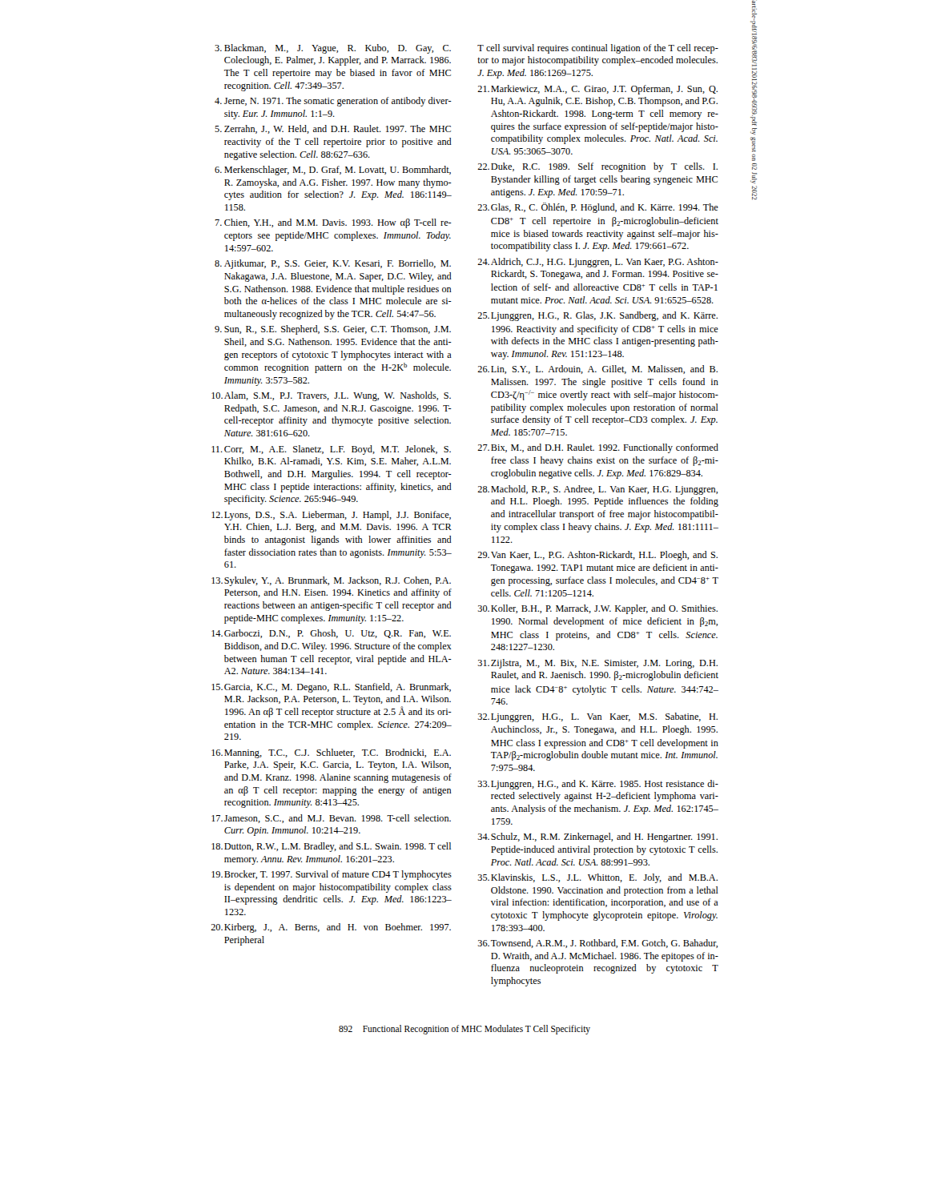3. Blackman, M., J. Yague, R. Kubo, D. Gay, C. Coleclough, E. Palmer, J. Kappler, and P. Marrack. 1986. The T cell repertoire may be biased in favor of MHC recognition. Cell. 47:349–357.
4. Jerne, N. 1971. The somatic generation of antibody diversity. Eur. J. Immunol. 1:1–9.
5. Zerrahn, J., W. Held, and D.H. Raulet. 1997. The MHC reactivity of the T cell repertoire prior to positive and negative selection. Cell. 88:627–636.
6. Merkenschlager, M., D. Graf, M. Lovatt, U. Bommhardt, R. Zamoyska, and A.G. Fisher. 1997. How many thymocytes audition for selection? J. Exp. Med. 186:1149–1158.
7. Chien, Y.H., and M.M. Davis. 1993. How αβ T-cell receptors see peptide/MHC complexes. Immunol. Today. 14:597–602.
8. Ajitkumar, P., S.S. Geier, K.V. Kesari, F. Borriello, M. Nakagawa, J.A. Bluestone, M.A. Saper, D.C. Wiley, and S.G. Nathenson. 1988. Evidence that multiple residues on both the α-helices of the class I MHC molecule are simultaneously recognized by the TCR. Cell. 54:47–56.
9. Sun, R., S.E. Shepherd, S.S. Geier, C.T. Thomson, J.M. Sheil, and S.G. Nathenson. 1995. Evidence that the antigen receptors of cytotoxic T lymphocytes interact with a common recognition pattern on the H-2Kb molecule. Immunity. 3:573–582.
10. Alam, S.M., P.J. Travers, J.L. Wung, W. Nasholds, S. Redpath, S.C. Jameson, and N.R.J. Gascoigne. 1996. T-cell-receptor affinity and thymocyte positive selection. Nature. 381:616–620.
11. Corr, M., A.E. Slanetz, L.F. Boyd, M.T. Jelonek, S. Khilko, B.K. Al-ramadi, Y.S. Kim, S.E. Maher, A.L.M. Bothwell, and D.H. Margulies. 1994. T cell receptor-MHC class I peptide interactions: affinity, kinetics, and specificity. Science. 265:946–949.
12. Lyons, D.S., S.A. Lieberman, J. Hampl, J.J. Boniface, Y.H. Chien, L.J. Berg, and M.M. Davis. 1996. A TCR binds to antagonist ligands with lower affinities and faster dissociation rates than to agonists. Immunity. 5:53–61.
13. Sykulev, Y., A. Brunmark, M. Jackson, R.J. Cohen, P.A. Peterson, and H.N. Eisen. 1994. Kinetics and affinity of reactions between an antigen-specific T cell receptor and peptide-MHC complexes. Immunity. 1:15–22.
14. Garboczi, D.N., P. Ghosh, U. Utz, Q.R. Fan, W.E. Biddison, and D.C. Wiley. 1996. Structure of the complex between human T cell receptor, viral peptide and HLA-A2. Nature. 384:134–141.
15. Garcia, K.C., M. Degano, R.L. Stanfield, A. Brunmark, M.R. Jackson, P.A. Peterson, L. Teyton, and I.A. Wilson. 1996. An αβ T cell receptor structure at 2.5 Å and its orientation in the TCR-MHC complex. Science. 274:209–219.
16. Manning, T.C., C.J. Schlueter, T.C. Brodnicki, E.A. Parke, J.A. Speir, K.C. Garcia, L. Teyton, I.A. Wilson, and D.M. Kranz. 1998. Alanine scanning mutagenesis of an αβ T cell receptor: mapping the energy of antigen recognition. Immunity. 8:413–425.
17. Jameson, S.C., and M.J. Bevan. 1998. T-cell selection. Curr. Opin. Immunol. 10:214–219.
18. Dutton, R.W., L.M. Bradley, and S.L. Swain. 1998. T cell memory. Annu. Rev. Immunol. 16:201–223.
19. Brocker, T. 1997. Survival of mature CD4 T lymphocytes is dependent on major histocompatibility complex class II–expressing dendritic cells. J. Exp. Med. 186:1223–1232.
20. Kirberg, J., A. Berns, and H. von Boehmer. 1997. Peripheral
T cell survival requires continual ligation of the T cell receptor to major histocompatibility complex–encoded molecules. J. Exp. Med. 186:1269–1275.
21. Markiewicz, M.A., C. Girao, J.T. Opferman, J. Sun, Q. Hu, A.A. Agulnik, C.E. Bishop, C.B. Thompson, and P.G. Ashton-Rickardt. 1998. Long-term T cell memory requires the surface expression of self-peptide/major histocompatibility complex molecules. Proc. Natl. Acad. Sci. USA. 95:3065–3070.
22. Duke, R.C. 1989. Self recognition by T cells. I. Bystander killing of target cells bearing syngeneic MHC antigens. J. Exp. Med. 170:59–71.
23. Glas, R., C. Öhlén, P. Höglund, and K. Kärre. 1994. The CD8+ T cell repertoire in β2-microglobulin–deficient mice is biased towards reactivity against self–major histocompatibility class I. J. Exp. Med. 179:661–672.
24. Aldrich, C.J., H.G. Ljunggren, L. Van Kaer, P.G. Ashton-Rickardt, S. Tonegawa, and J. Forman. 1994. Positive selection of self- and alloreactive CD8+ T cells in TAP-1 mutant mice. Proc. Natl. Acad. Sci. USA. 91:6525–6528.
25. Ljunggren, H.G., R. Glas, J.K. Sandberg, and K. Kärre. 1996. Reactivity and specificity of CD8+ T cells in mice with defects in the MHC class I antigen-presenting pathway. Immunol. Rev. 151:123–148.
26. Lin, S.Y., L. Ardouin, A. Gillet, M. Malissen, and B. Malissen. 1997. The single positive T cells found in CD3-ζ/η−/− mice overtly react with self–major histocompatibility complex molecules upon restoration of normal surface density of T cell receptor–CD3 complex. J. Exp. Med. 185:707–715.
27. Bix, M., and D.H. Raulet. 1992. Functionally conformed free class I heavy chains exist on the surface of β2-microglobulin negative cells. J. Exp. Med. 176:829–834.
28. Machold, R.P., S. Andree, L. Van Kaer, H.G. Ljunggren, and H.L. Ploegh. 1995. Peptide influences the folding and intracellular transport of free major histocompatibility complex class I heavy chains. J. Exp. Med. 181:1111–1122.
29. Van Kaer, L., P.G. Ashton-Rickardt, H.L. Ploegh, and S. Tonegawa. 1992. TAP1 mutant mice are deficient in antigen processing, surface class I molecules, and CD4−8+ T cells. Cell. 71:1205–1214.
30. Koller, B.H., P. Marrack, J.W. Kappler, and O. Smithies. 1990. Normal development of mice deficient in β2m, MHC class I proteins, and CD8+ T cells. Science. 248:1227–1230.
31. Zijlstra, M., M. Bix, N.E. Simister, J.M. Loring, D.H. Raulet, and R. Jaenisch. 1990. β2-microglobulin deficient mice lack CD4−8+ cytolytic T cells. Nature. 344:742–746.
32. Ljunggren, H.G., L. Van Kaer, M.S. Sabatine, H. Auchincloss, Jr., S. Tonegawa, and H.L. Ploegh. 1995. MHC class I expression and CD8+ T cell development in TAP/β2-microglobulin double mutant mice. Int. Immunol. 7:975–984.
33. Ljunggren, H.G., and K. Kärre. 1985. Host resistance directed selectively against H-2–deficient lymphoma variants. Analysis of the mechanism. J. Exp. Med. 162:1745–1759.
34. Schulz, M., R.M. Zinkernagel, and H. Hengartner. 1991. Peptide-induced antiviral protection by cytotoxic T cells. Proc. Natl. Acad. Sci. USA. 88:991–993.
35. Klavinskis, L.S., J.L. Whitton, E. Joly, and M.B.A. Oldstone. 1990. Vaccination and protection from a lethal viral infection: identification, incorporation, and use of a cytotoxic T lymphocyte glycoprotein epitope. Virology. 178:393–400.
36. Townsend, A.R.M., J. Rothbard, F.M. Gotch, G. Bahadur, D. Wraith, and A.J. McMichael. 1986. The epitopes of influenza nucleoprotein recognized by cytotoxic T lymphocytes
892 Functional Recognition of MHC Modulates T Cell Specificity
Downloaded from http://rupress.org/jem/article-pdf/189/6/883/1120126/98-0939.pdf by guest on 02 July 2022